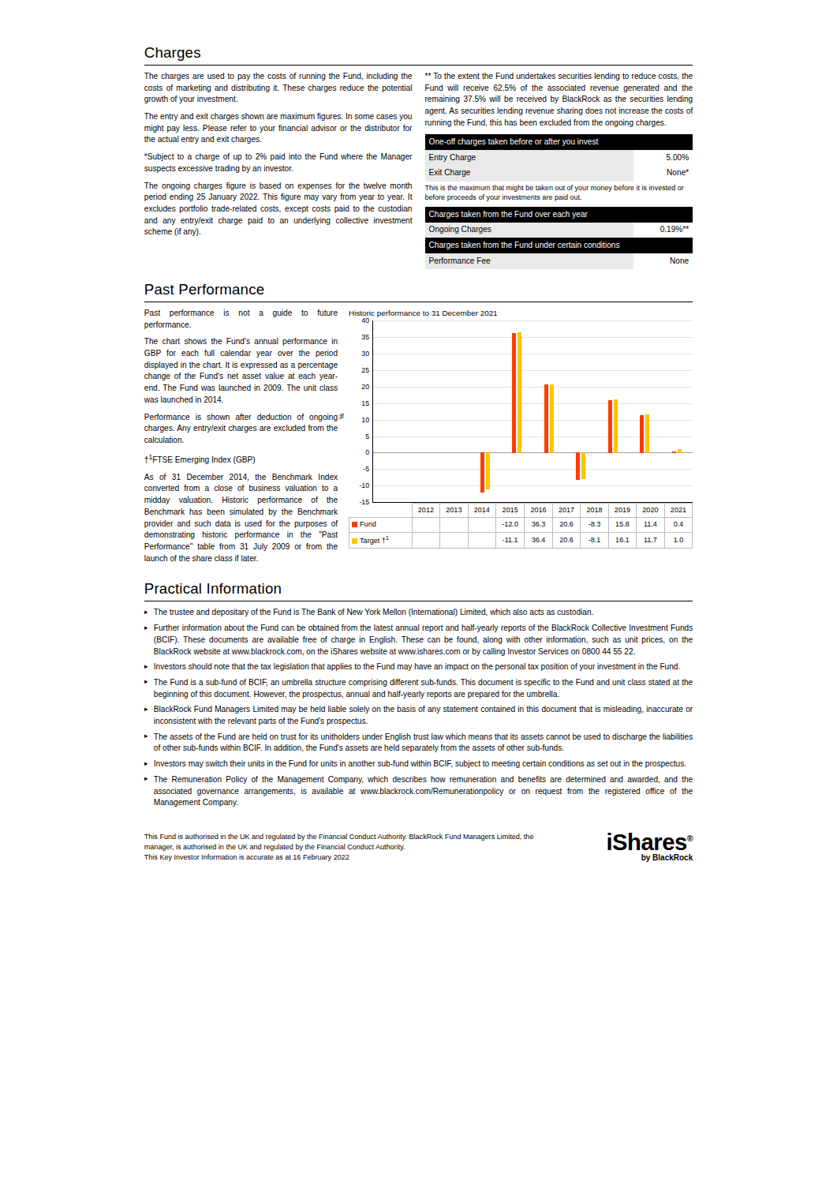Charges
The charges are used to pay the costs of running the Fund, including the costs of marketing and distributing it. These charges reduce the potential growth of your investment.
The entry and exit charges shown are maximum figures. In some cases you might pay less. Please refer to your financial advisor or the distributor for the actual entry and exit charges.
*Subject to a charge of up to 2% paid into the Fund where the Manager suspects excessive trading by an investor.
The ongoing charges figure is based on expenses for the twelve month period ending 25 January 2022. This figure may vary from year to year. It excludes portfolio trade-related costs, except costs paid to the custodian and any entry/exit charge paid to an underlying collective investment scheme (if any).
** To the extent the Fund undertakes securities lending to reduce costs, the Fund will receive 62.5% of the associated revenue generated and the remaining 37.5% will be received by BlackRock as the securities lending agent. As securities lending revenue sharing does not increase the costs of running the Fund, this has been excluded from the ongoing charges.
| One-off charges taken before or after you invest |
| Entry Charge | 5.00% |
| Exit Charge | None* |
This is the maximum that might be taken out of your money before it is invested or before proceeds of your investments are paid out.
| Charges taken from the Fund over each year |
| Ongoing Charges | 0.19%** |
| Charges taken from the Fund under certain conditions |
| Performance Fee | None |
Past Performance
Past performance is not a guide to future performance.
The chart shows the Fund's annual performance in GBP for each full calendar year over the period displayed in the chart. It is expressed as a percentage change of the Fund's net asset value at each year-end. The Fund was launched in 2009. The unit class was launched in 2014.
Performance is shown after deduction of ongoing charges. Any entry/exit charges are excluded from the calculation.
†1FTSE Emerging Index (GBP)
As of 31 December 2014, the Benchmark Index converted from a close of business valuation to a midday valuation. Historic performance of the Benchmark has been simulated by the Benchmark provider and such data is used for the purposes of demonstrating historic performance in the "Past Performance" table from 31 July 2009 or from the launch of the share class if later.
Historic performance to 31 December 2021
%
40 35 30 25 20 15 10 5 0 -5 -10 -15
| | 2012 | 2013 | 2014 | 2015 | 2016 | 2017 | 2018 | 2019 | 2020 | 2021 |
| Fund | | | | -12.0 | 36.3 | 20.6 | -8.3 | 15.8 | 11.4 | 0.4 |
| Target † 1 | | | | -11.1 | 36.4 | 20.6 | -8.1 | 16.1 | 11.7 | 1.0 |
Practical Information
The trustee and depositary of the Fund is The Bank of New York Mellon (International) Limited, which also acts as custodian.
Further information about the Fund can be obtained from the latest annual report and half-yearly reports of the BlackRock Collective Investment Funds (BCIF). These documents are available free of charge in English. These can be found, along with other information, such as unit prices, on the BlackRock website at www.blackrock.com, on the iShares website at www.ishares.com or by calling Investor Services on 0800 44 55 22.
Investors should note that the tax legislation that applies to the Fund may have an impact on the personal tax position of your investment in the Fund.
The Fund is a sub-fund of BCIF, an umbrella structure comprising different sub-funds. This document is specific to the Fund and unit class stated at the beginning of this document. However, the prospectus, annual and half-yearly reports are prepared for the umbrella.
BlackRock Fund Managers Limited may be held liable solely on the basis of any statement contained in this document that is misleading, inaccurate or inconsistent with the relevant parts of the Fund's prospectus.
The assets of the Fund are held on trust for its unitholders under English trust law which means that its assets cannot be used to discharge the liabilities of other sub-funds within BCIF. In addition, the Fund's assets are held separately from the assets of other sub-funds.
Investors may switch their units in the Fund for units in another sub-fund within BCIF, subject to meeting certain conditions as set out in the prospectus.
The Remuneration Policy of the Management Company, which describes how remuneration and benefits are determined and awarded, and the associated governance arrangements, is available at www.blackrock.com/Remunerationpolicy or on request from the registered office of the Management Company.
This Fund is authorised in the UK and regulated by the Financial Conduct Authority. BlackRock Fund Managers Limited, the manager, is authorised in the UK and regulated by the Financial Conduct Authority.
This Key Investor Information is accurate as at 16 February 2022
iShares®
by BlackRock